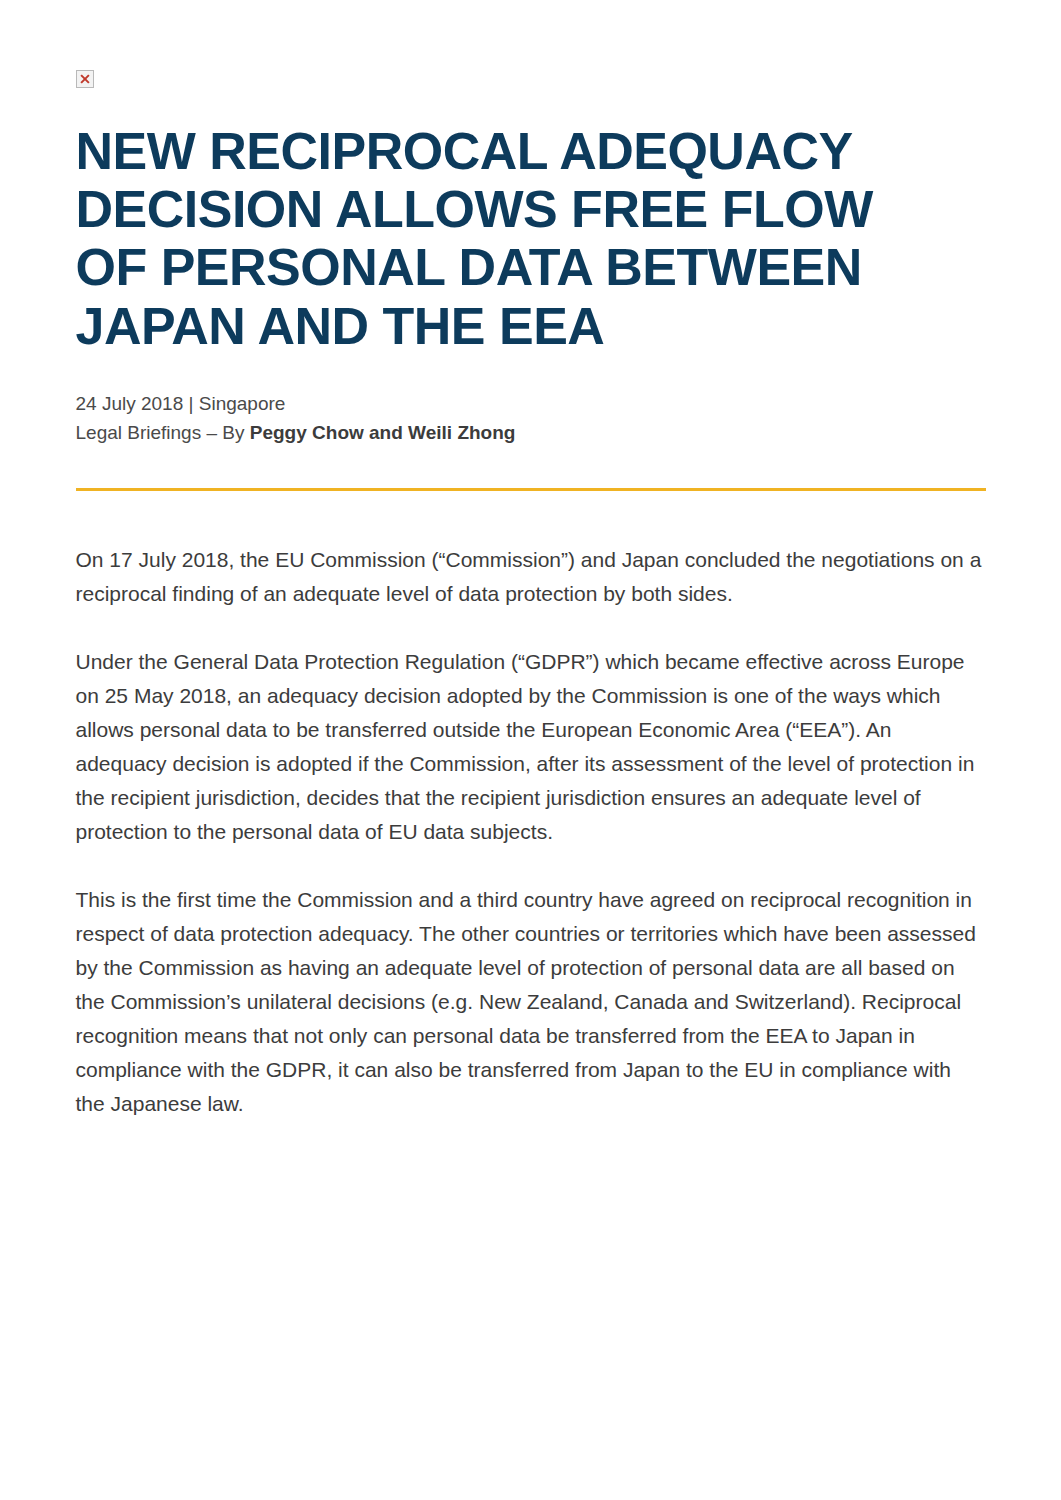New reciprocal adequacy decision allows free flow of personal data between Japan and the EEA
24 July 2018 | Singapore
Legal Briefings – By Peggy Chow and Weili Zhong
On 17 July 2018, the EU Commission (“Commission”) and Japan concluded the negotiations on a reciprocal finding of an adequate level of data protection by both sides.
Under the General Data Protection Regulation (“GDPR”) which became effective across Europe on 25 May 2018, an adequacy decision adopted by the Commission is one of the ways which allows personal data to be transferred outside the European Economic Area (“EEA”). An adequacy decision is adopted if the Commission, after its assessment of the level of protection in the recipient jurisdiction, decides that the recipient jurisdiction ensures an adequate level of protection to the personal data of EU data subjects.
This is the first time the Commission and a third country have agreed on reciprocal recognition in respect of data protection adequacy. The other countries or territories which have been assessed by the Commission as having an adequate level of protection of personal data are all based on the Commission’s unilateral decisions (e.g. New Zealand, Canada and Switzerland). Reciprocal recognition means that not only can personal data be transferred from the EEA to Japan in compliance with the GDPR, it can also be transferred from Japan to the EU in compliance with the Japanese law.